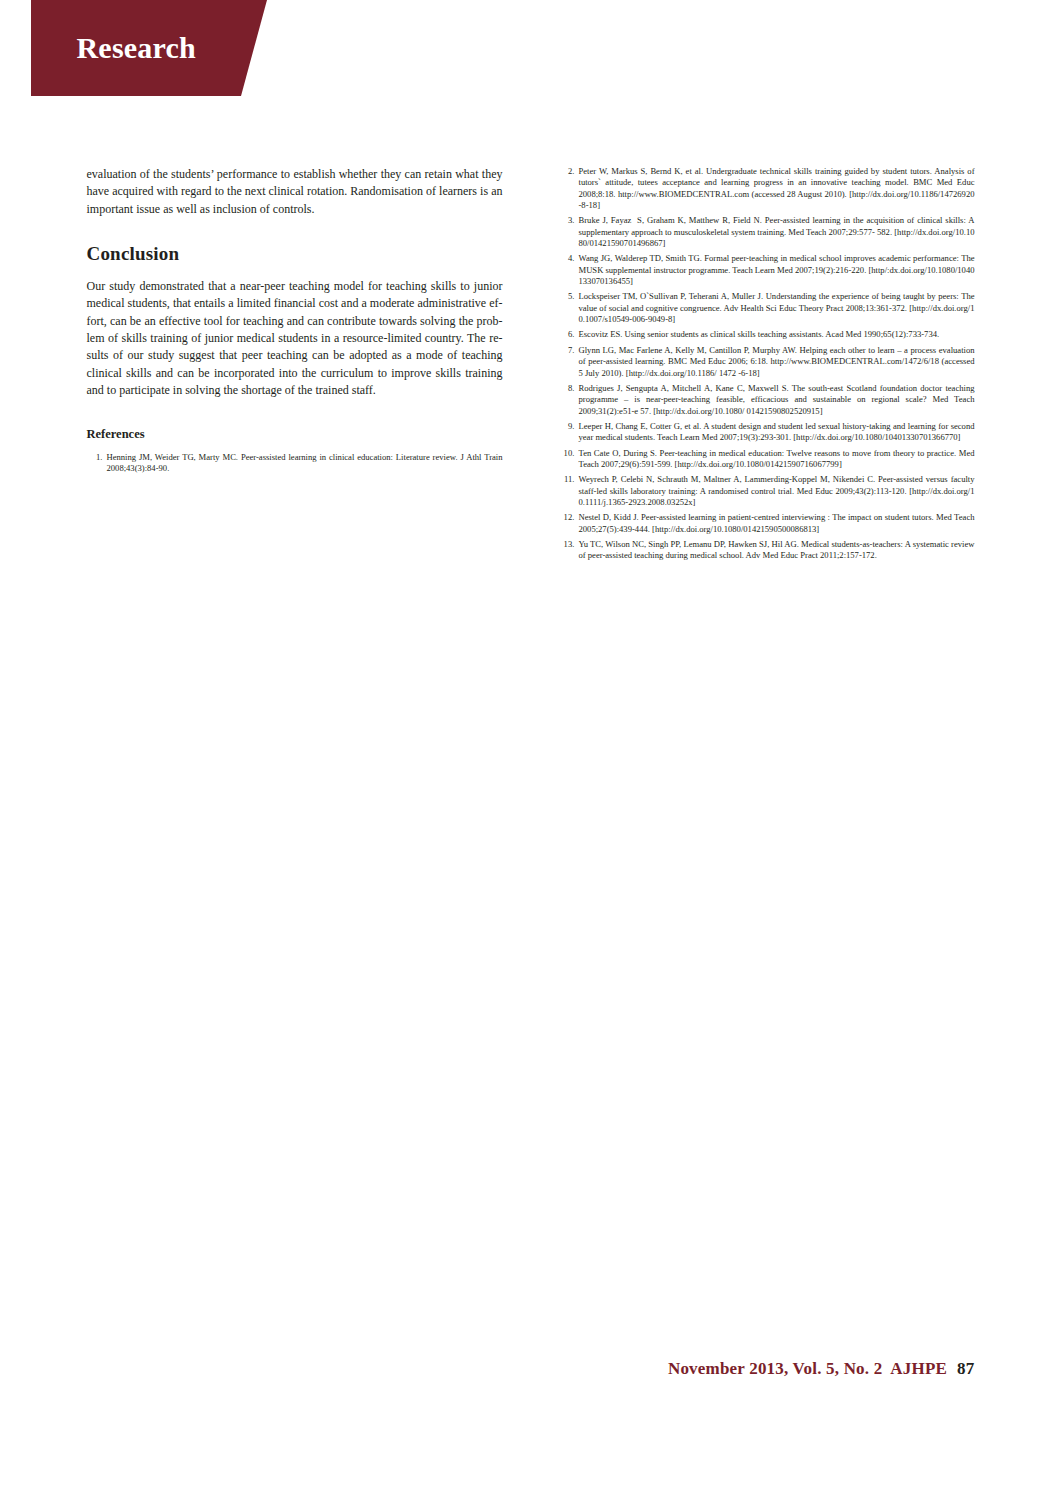Research
evaluation of the students’ performance to establish whether they can retain what they have acquired with regard to the next clinical rotation. Randomisation of learners is an important issue as well as inclusion of controls.
Conclusion
Our study demonstrated that a near-peer teaching model for teaching skills to junior medical students, that entails a limited financial cost and a moderate administrative effort, can be an effective tool for teaching and can contribute towards solving the problem of skills training of junior medical students in a resource-limited country. The results of our study suggest that peer teaching can be adopted as a mode of teaching clinical skills and can be incorporated into the curriculum to improve skills training and to participate in solving the shortage of the trained staff.
References
Henning JM, Weider TG, Marty MC. Peer-assisted learning in clinical education: Literature review. J Athl Train 2008;43(3):84-90.
Peter W, Markus S, Bernd K, et al. Undergraduate technical skills training guided by student tutors. Analysis of tutors` attitude, tutees acceptance and learning progress in an innovative teaching model. BMC Med Educ 2008;8:18. http://www.BIOMEDCENTRAL.com (accessed 28 August 2010). [http://dx.doi.org/10.1186/14726920-8-18]
Bruke J, Fayaz S, Graham K, Matthew R, Field N. Peer-assisted learning in the acquisition of clinical skills: A supplementary approach to musculoskeletal system training. Med Teach 2007;29:577- 582. [http://dx.doi.org/10.1080/01421590701496867]
Wang JG, Walderep TD, Smith TG. Formal peer-teaching in medical school improves academic performance: The MUSK supplemental instructor programme. Teach Learn Med 2007;19(2):216-220. [http/:dx.doi.org/10.1080/1040133070136455]
Lockspeiser TM, O`Sullivan P, Teherani A, Muller J. Understanding the experience of being taught by peers: The value of social and cognitive congruence. Adv Health Sci Educ Theory Pract 2008;13:361-372. [http://dx.doi.org/10.1007/s10549-006-9049-8]
Escovitz ES. Using senior students as clinical skills teaching assistants. Acad Med 1990;65(12):733-734.
Glynn LG, Mac Farlene A, Kelly M, Cantillon P, Murphy AW. Helping each other to learn – a process evaluation of peer-assisted learning. BMC Med Educ 2006; 6:18. http://www.BIOMEDCENTRAL.com/1472/6/18 (accessed 5 July 2010). [http://dx.doi.org/10.1186/ 1472 -6-18]
Rodrigues J, Sengupta A, Mitchell A, Kane C, Maxwell S. The south-east Scotland foundation doctor teaching programme – is near-peer-teaching feasible, efficacious and sustainable on regional scale? Med Teach 2009;31(2):e51-e 57. [http://dx.doi.org/10.1080/ 01421590802520915]
Leeper H, Chang E, Cotter G, et al. A student design and student led sexual history-taking and learning for second year medical students. Teach Learn Med 2007;19(3):293-301. [http://dx.doi.org/10.1080/10401330701366770]
Ten Cate O, During S. Peer-teaching in medical education: Twelve reasons to move from theory to practice. Med Teach 2007;29(6):591-599. [http://dx.doi.org/10.1080/01421590716067799]
Weyrech P, Celebi N, Schrauth M, Maltner A, Lammerding-Koppel M, Nikendei C. Peer-assisted versus faculty staff-led skills laboratory training: A randomised control trial. Med Educ 2009;43(2):113-120. [http://dx.doi.org/10.1111/j.1365-2923.2008.03252x]
Nestel D, Kidd J. Peer-assisted learning in patient-centred interviewing : The impact on student tutors. Med Teach 2005;27(5):439-444. [http://dx.doi.org/10.1080/01421590500086813]
Yu TC, Wilson NC, Singh PP, Lemanu DP, Hawken SJ, Hil AG. Medical students-as-teachers: A systematic review of peer-assisted teaching during medical school. Adv Med Educ Pract 2011;2:157-172.
November 2013, Vol. 5, No. 2 AJHPE 87